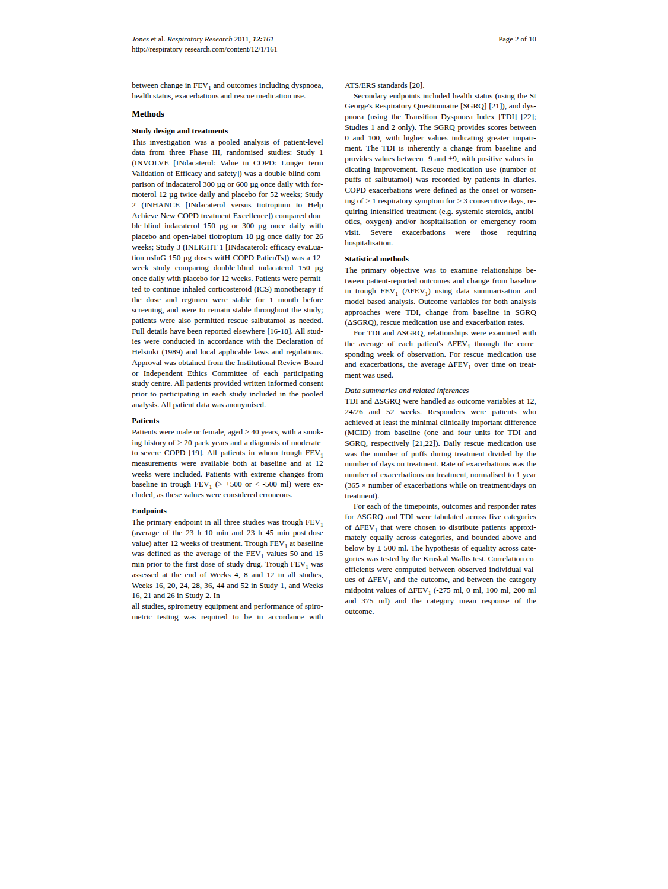Jones et al. Respiratory Research 2011, 12: 161
http://respiratory-research.com/content/12/1/161
Page 2 of 10
between change in FEV1 and outcomes including dyspnoea, health status, exacerbations and rescue medication use.
Methods
Study design and treatments
This investigation was a pooled analysis of patient-level data from three Phase III, randomised studies: Study 1 (INVOLVE [INdacaterol: Value in COPD: Longer term Validation of Efficacy and safety]) was a double-blind comparison of indacaterol 300 µg or 600 µg once daily with formoterol 12 µg twice daily and placebo for 52 weeks; Study 2 (INHANCE [INdacaterol versus tiotropium to Help Achieve New COPD treatment Excellence]) compared double-blind indacaterol 150 µg or 300 µg once daily with placebo and open-label tiotropium 18 µg once daily for 26 weeks; Study 3 (INLIGHT 1 [INdacaterol: efficacy evaLuation usInG 150 µg doses witH COPD PatienTs]) was a 12-week study comparing double-blind indacaterol 150 µg once daily with placebo for 12 weeks. Patients were permitted to continue inhaled corticosteroid (ICS) monotherapy if the dose and regimen were stable for 1 month before screening, and were to remain stable throughout the study; patients were also permitted rescue salbutamol as needed. Full details have been reported elsewhere [16-18]. All studies were conducted in accordance with the Declaration of Helsinki (1989) and local applicable laws and regulations. Approval was obtained from the Institutional Review Board or Independent Ethics Committee of each participating study centre. All patients provided written informed consent prior to participating in each study included in the pooled analysis. All patient data was anonymised.
Patients
Patients were male or female, aged ≥ 40 years, with a smoking history of ≥ 20 pack years and a diagnosis of moderate-to-severe COPD [19]. All patients in whom trough FEV1 measurements were available both at baseline and at 12 weeks were included. Patients with extreme changes from baseline in trough FEV1 (> +500 or < -500 ml) were excluded, as these values were considered erroneous.
Endpoints
The primary endpoint in all three studies was trough FEV1 (average of the 23 h 10 min and 23 h 45 min post-dose value) after 12 weeks of treatment. Trough FEV1 at baseline was defined as the average of the FEV1 values 50 and 15 min prior to the first dose of study drug. Trough FEV1 was assessed at the end of Weeks 4, 8 and 12 in all studies, Weeks 16, 20, 24, 28, 36, 44 and 52 in Study 1, and Weeks 16, 21 and 26 in Study 2. In
all studies, spirometry equipment and performance of spirometric testing was required to be in accordance with ATS/ERS standards [20].
Secondary endpoints included health status (using the St George's Respiratory Questionnaire [SGRQ] [21]), and dyspnoea (using the Transition Dyspnoea Index [TDI] [22]; Studies 1 and 2 only). The SGRQ provides scores between 0 and 100, with higher values indicating greater impairment. The TDI is inherently a change from baseline and provides values between -9 and +9, with positive values indicating improvement. Rescue medication use (number of puffs of salbutamol) was recorded by patients in diaries. COPD exacerbations were defined as the onset or worsening of > 1 respiratory symptom for > 3 consecutive days, requiring intensified treatment (e.g. systemic steroids, antibiotics, oxygen) and/or hospitalisation or emergency room visit. Severe exacerbations were those requiring hospitalisation.
Statistical methods
The primary objective was to examine relationships between patient-reported outcomes and change from baseline in trough FEV1 (ΔFEV1) using data summarisation and model-based analysis. Outcome variables for both analysis approaches were TDI, change from baseline in SGRQ (ΔSGRQ), rescue medication use and exacerbation rates.
For TDI and ΔSGRQ, relationships were examined with the average of each patient's ΔFEV1 through the corresponding week of observation. For rescue medication use and exacerbations, the average ΔFEV1 over time on treatment was used.
Data summaries and related inferences
TDI and ΔSGRQ were handled as outcome variables at 12, 24/26 and 52 weeks. Responders were patients who achieved at least the minimal clinically important difference (MCID) from baseline (one and four units for TDI and SGRQ, respectively [21,22]). Daily rescue medication use was the number of puffs during treatment divided by the number of days on treatment. Rate of exacerbations was the number of exacerbations on treatment, normalised to 1 year (365 × number of exacerbations while on treatment/days on treatment).
For each of the timepoints, outcomes and responder rates for ΔSGRQ and TDI were tabulated across five categories of ΔFEV1 that were chosen to distribute patients approximately equally across categories, and bounded above and below by ± 500 ml. The hypothesis of equality across categories was tested by the Kruskal-Wallis test. Correlation coefficients were computed between observed individual values of ΔFEV1 and the outcome, and between the category midpoint values of ΔFEV1 (-275 ml, 0 ml, 100 ml, 200 ml and 375 ml) and the category mean response of the outcome.